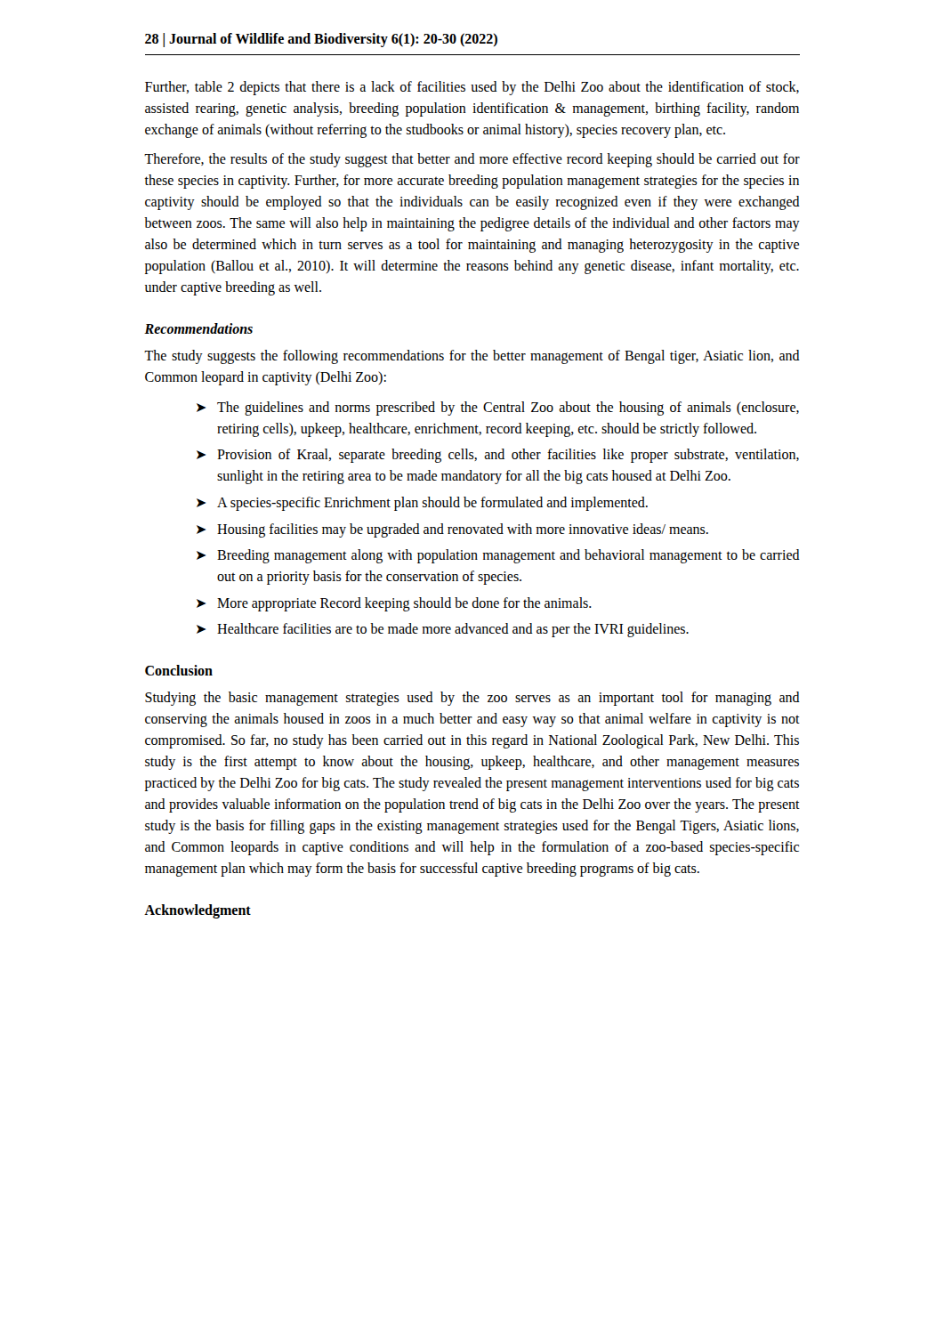28 | Journal of Wildlife and Biodiversity 6(1): 20-30 (2022)
Further, table 2 depicts that there is a lack of facilities used by the Delhi Zoo about the identification of stock, assisted rearing, genetic analysis, breeding population identification & management, birthing facility, random exchange of animals (without referring to the studbooks or animal history), species recovery plan, etc.
Therefore, the results of the study suggest that better and more effective record keeping should be carried out for these species in captivity. Further, for more accurate breeding population management strategies for the species in captivity should be employed so that the individuals can be easily recognized even if they were exchanged between zoos. The same will also help in maintaining the pedigree details of the individual and other factors may also be determined which in turn serves as a tool for maintaining and managing heterozygosity in the captive population (Ballou et al., 2010). It will determine the reasons behind any genetic disease, infant mortality, etc. under captive breeding as well.
Recommendations
The study suggests the following recommendations for the better management of Bengal tiger, Asiatic lion, and Common leopard in captivity (Delhi Zoo):
The guidelines and norms prescribed by the Central Zoo about the housing of animals (enclosure, retiring cells), upkeep, healthcare, enrichment, record keeping, etc. should be strictly followed.
Provision of Kraal, separate breeding cells, and other facilities like proper substrate, ventilation, sunlight in the retiring area to be made mandatory for all the big cats housed at Delhi Zoo.
A species-specific Enrichment plan should be formulated and implemented.
Housing facilities may be upgraded and renovated with more innovative ideas/ means.
Breeding management along with population management and behavioral management to be carried out on a priority basis for the conservation of species.
More appropriate Record keeping should be done for the animals.
Healthcare facilities are to be made more advanced and as per the IVRI guidelines.
Conclusion
Studying the basic management strategies used by the zoo serves as an important tool for managing and conserving the animals housed in zoos in a much better and easy way so that animal welfare in captivity is not compromised. So far, no study has been carried out in this regard in National Zoological Park, New Delhi. This study is the first attempt to know about the housing, upkeep, healthcare, and other management measures practiced by the Delhi Zoo for big cats. The study revealed the present management interventions used for big cats and provides valuable information on the population trend of big cats in the Delhi Zoo over the years. The present study is the basis for filling gaps in the existing management strategies used for the Bengal Tigers, Asiatic lions, and Common leopards in captive conditions and will help in the formulation of a zoo-based species-specific management plan which may form the basis for successful captive breeding programs of big cats.
Acknowledgment